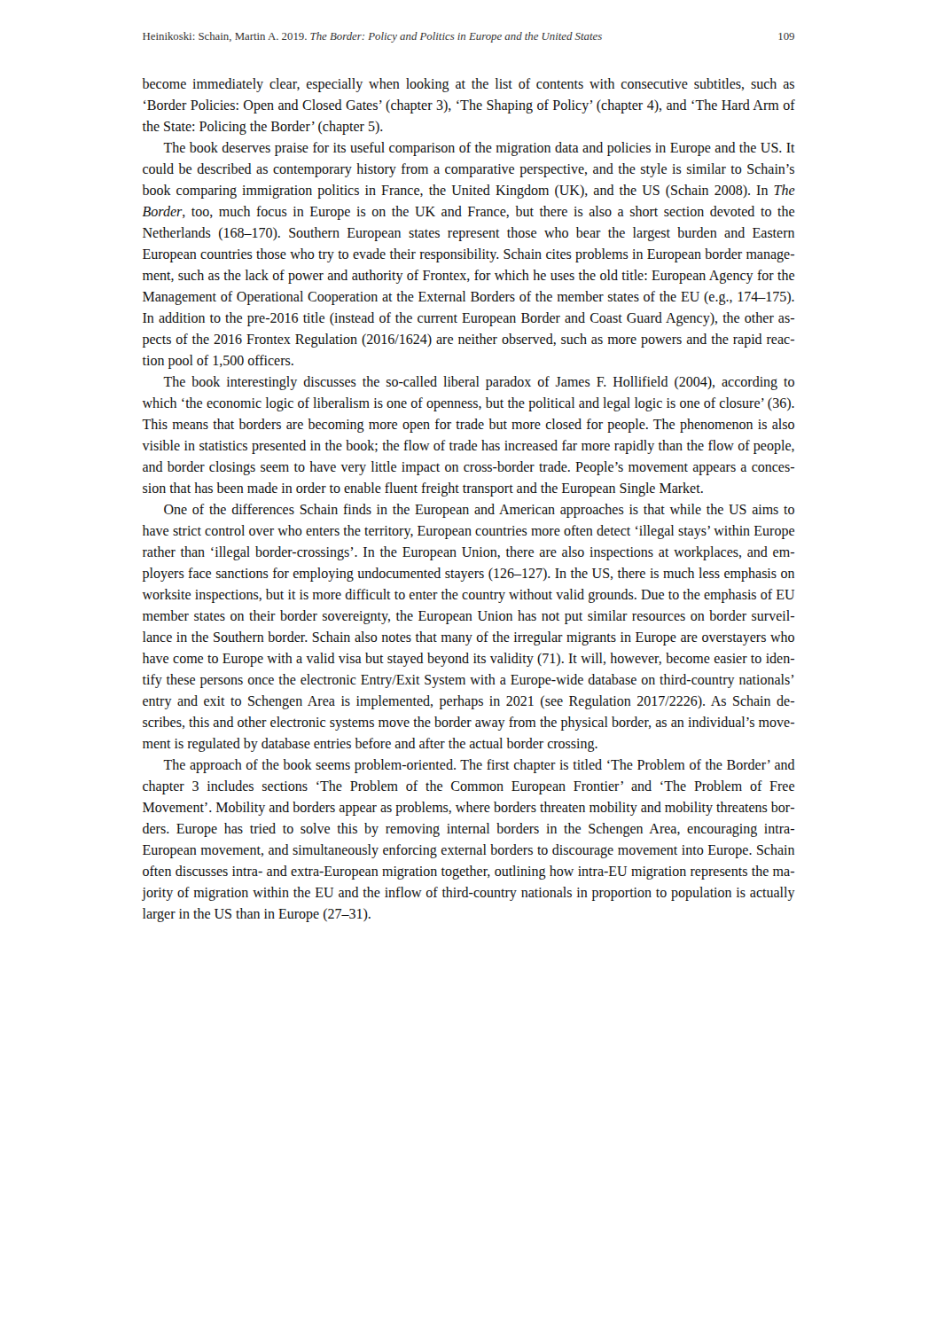Heinikoski: Schain, Martin A. 2019. The Border: Policy and Politics in Europe and the United States
109
become immediately clear, especially when looking at the list of contents with consecutive subtitles, such as ‘Border Policies: Open and Closed Gates’ (chapter 3), ‘The Shaping of Policy’ (chapter 4), and ‘The Hard Arm of the State: Policing the Border’ (chapter 5).
The book deserves praise for its useful comparison of the migration data and policies in Europe and the US. It could be described as contemporary history from a comparative perspective, and the style is similar to Schain’s book comparing immigration politics in France, the United Kingdom (UK), and the US (Schain 2008). In The Border, too, much focus in Europe is on the UK and France, but there is also a short section devoted to the Netherlands (168–170). Southern European states represent those who bear the largest burden and Eastern European countries those who try to evade their responsibility. Schain cites problems in European border management, such as the lack of power and authority of Frontex, for which he uses the old title: European Agency for the Management of Operational Cooperation at the External Borders of the member states of the EU (e.g., 174–175). In addition to the pre-2016 title (instead of the current European Border and Coast Guard Agency), the other aspects of the 2016 Frontex Regulation (2016/1624) are neither observed, such as more powers and the rapid reaction pool of 1,500 officers.
The book interestingly discusses the so-called liberal paradox of James F. Hollifield (2004), according to which ‘the economic logic of liberalism is one of openness, but the political and legal logic is one of closure’ (36). This means that borders are becoming more open for trade but more closed for people. The phenomenon is also visible in statistics presented in the book; the flow of trade has increased far more rapidly than the flow of people, and border closings seem to have very little impact on cross-border trade. People’s movement appears a concession that has been made in order to enable fluent freight transport and the European Single Market.
One of the differences Schain finds in the European and American approaches is that while the US aims to have strict control over who enters the territory, European countries more often detect ‘illegal stays’ within Europe rather than ‘illegal border-crossings’. In the European Union, there are also inspections at workplaces, and employers face sanctions for employing undocumented stayers (126–127). In the US, there is much less emphasis on worksite inspections, but it is more difficult to enter the country without valid grounds. Due to the emphasis of EU member states on their border sovereignty, the European Union has not put similar resources on border surveillance in the Southern border. Schain also notes that many of the irregular migrants in Europe are overstayers who have come to Europe with a valid visa but stayed beyond its validity (71). It will, however, become easier to identify these persons once the electronic Entry/Exit System with a Europe-wide database on third-country nationals’ entry and exit to Schengen Area is implemented, perhaps in 2021 (see Regulation 2017/2226). As Schain describes, this and other electronic systems move the border away from the physical border, as an individual’s movement is regulated by database entries before and after the actual border crossing.
The approach of the book seems problem-oriented. The first chapter is titled ‘The Problem of the Border’ and chapter 3 includes sections ‘The Problem of the Common European Frontier’ and ‘The Problem of Free Movement’. Mobility and borders appear as problems, where borders threaten mobility and mobility threatens borders. Europe has tried to solve this by removing internal borders in the Schengen Area, encouraging intra-European movement, and simultaneously enforcing external borders to discourage movement into Europe. Schain often discusses intra- and extra-European migration together, outlining how intra-EU migration represents the majority of migration within the EU and the inflow of third-country nationals in proportion to population is actually larger in the US than in Europe (27–31).